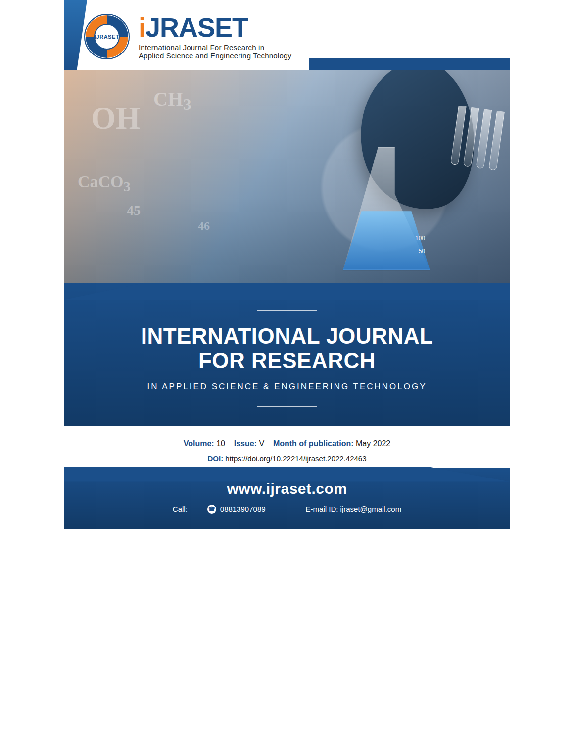IJRASET
i JRASET International Journal For Research in Applied Science and Engineering Technology
OH CH3 CaCO3 45 46
100
50
INTERNATIONAL JOURNAL
FOR RESEARCH
in Applied Science & Engineering Technology
Volume: 10 Issue: V Month of publication: May 2022
DOI: https://doi.org/10.22214/ijraset.2022.42463
www.ijraset.com
Call: ☎08813907089 E-mail ID: ijraset@gmail.com